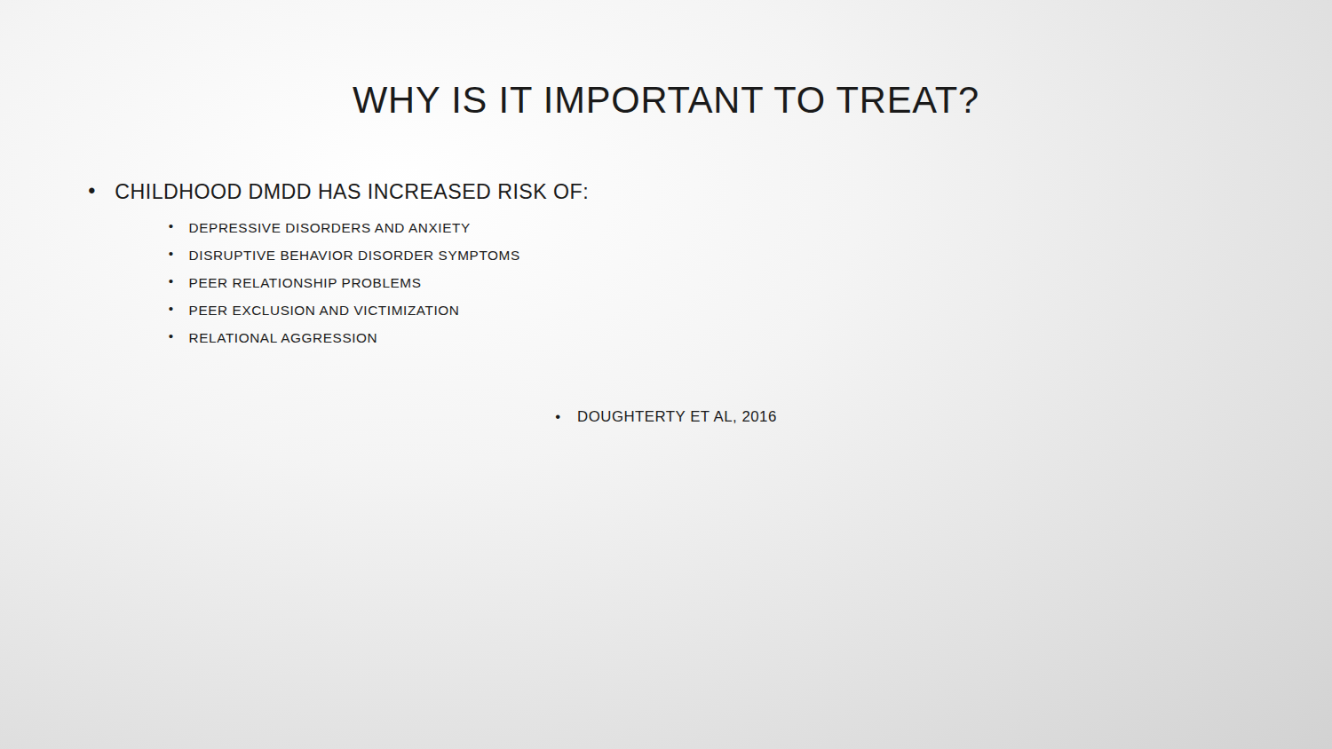Why Is It Important to Treat?
Childhood DMDD has increased risk of:
Depressive disorders and anxiety
Disruptive behavior disorder symptoms
Peer relationship problems
Peer exclusion and victimization
Relational aggression
•Doughterty et al, 2016